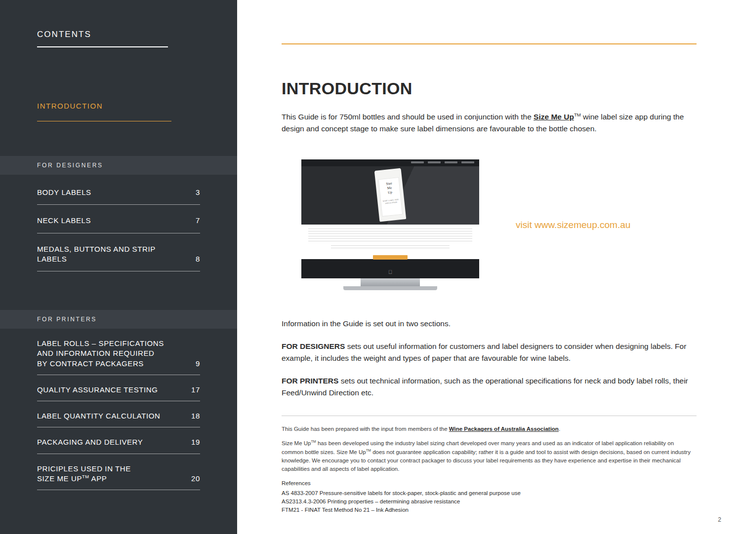Contents
Introduction
For Designers
Body Labels 3
Neck Labels 7
Medals, Buttons and Strip Labels 8
For Printers
Label Rolls – Specifications
and Information Required
by Contract Packagers 9
Quality Assurance Testing 17
Label Quantity Calculation 18
Packaging and Delivery 19
Priciples Used in the
Size Me UpTM App 20
INTRODUCTION
This Guide is for 750ml bottles and should be used in conjunction with the Size Me UpTM wine label size app during the design and concept stage to make sure label dimensions are favourable to the bottle chosen.
Size
Me
Up WINE LABEL SIZE APPLICATION

visit www.sizemeup.com.au
Information in the Guide is set out in two sections.
FOR DESIGNERS sets out useful information for customers and label designers to consider when designing labels. For example, it includes the weight and types of paper that are favourable for wine labels.
FOR PRINTERS sets out technical information, such as the operational specifications for neck and body label rolls, their Feed/Unwind Direction etc.
This Guide has been prepared with the input from members of the Wine Packagers of Australia Association.
Size Me UpTM has been developed using the industry label sizing chart developed over many years and used as an indicator of label application reliability on common bottle sizes. Size Me UpTM does not guarantee application capability; rather it is a guide and tool to assist with design decisions, based on current industry knowledge. We encourage you to contact your contract packager to discuss your label requirements as they have experience and expertise in their mechanical capabilities and all aspects of label application.
References
AS 4833-2007 Pressure-sensitive labels for stock-paper, stock-plastic and general purpose use
AS2313.4.3-2006 Printing properties – determining abrasive resistance
FTM21 - FINAT Test Method No 21 – Ink Adhesion
2